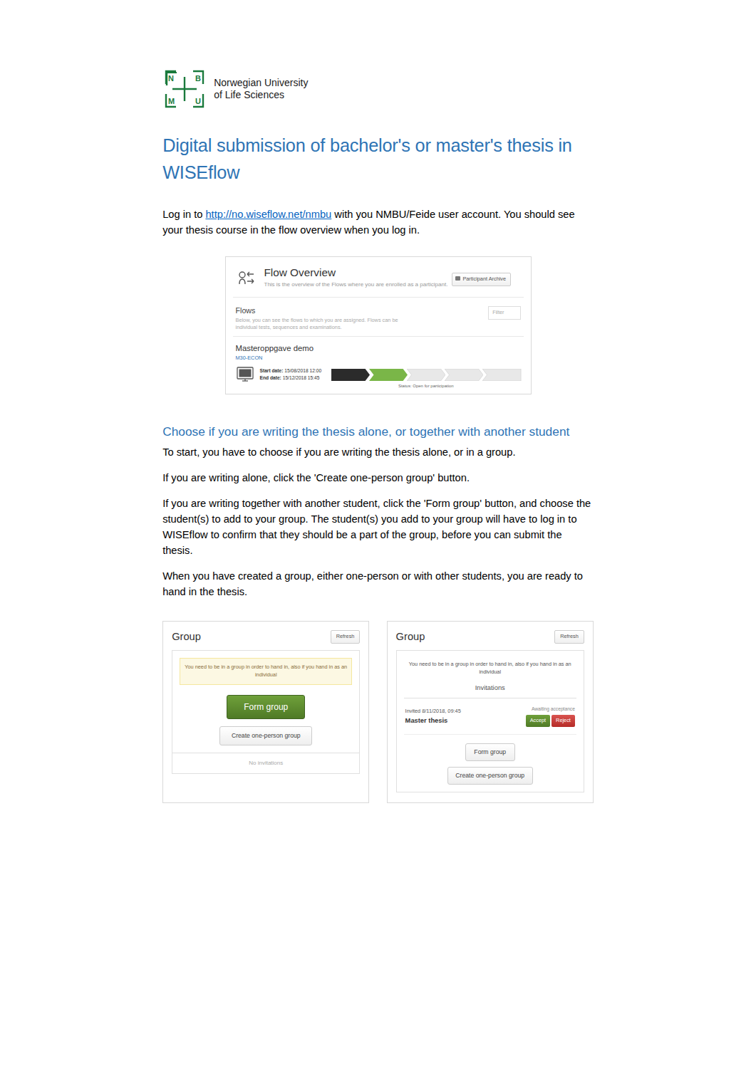N B M U
Norwegian University
of Life Sciences
Digital submission of bachelor's or master's thesis in WISEflow
Log in to http://no.wiseflow.net/nmbu with you NMBU/Feide user account. You should see your thesis course in the flow overview when you log in.
Flow Overview
This is the overview of the Flows where you are enrolled as a participant.
Participant Archive
Flows
Filter
Below, you can see the flows to which you are assigned. Flows can be
individual tests, sequences and examinations.
Masteroppgave demo
M30-ECON
Start date: 15/08/2018 12:00
End date: 15/12/2018 15:45
Status: Open for participation
Choose if you are writing the thesis alone, or together with another student
To start, you have to choose if you are writing the thesis alone, or in a group.
If you are writing alone, click the 'Create one-person group' button.
If you are writing together with another student, click the 'Form group' button, and choose the student(s) to add to your group. The student(s) you add to your group will have to log in to WISEflow to confirm that they should be a part of the group, before you can submit the thesis.
When you have created a group, either one-person or with other students, you are ready to hand in the thesis.
Group
Refresh
You need to be in a group in order to hand in, also if you hand in as an individual
Form group
Create one-person group
No invitations
Group
Refresh
You need to be in a group in order to hand in, also if you hand in as an individual
Invitations
Invited 8/11/2018, 09:45
Master thesis
Awaiting acceptance
Accept
Reject
Form group
Create one-person group